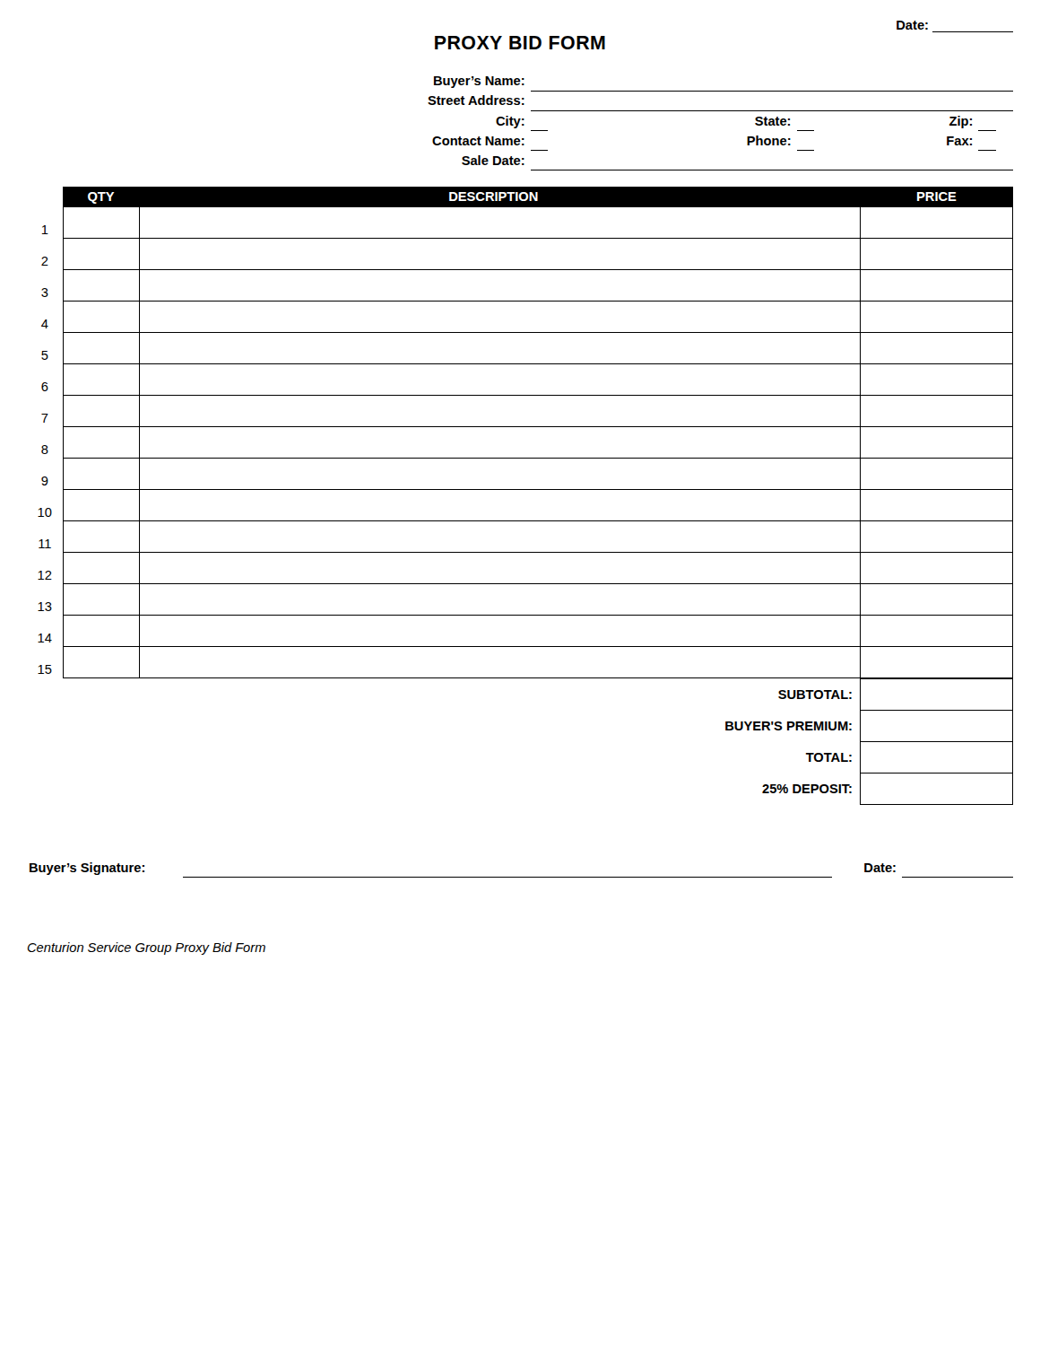Date:
PROXY BID FORM
| Buyer’s Name: | |
| Street Address: | |
| City: | | State: | | Zip: | | |
| Contact Name: | | Phone: | | Fax: | | |
| Sale Date: | |
| | QTY | DESCRIPTION | | PRICE |
| --- | --- | --- | --- | --- |
| 1 | | | |
| 2 | | | |
| 3 | | | |
| 4 | | | |
| 5 | | | |
| 6 | | | |
| 7 | | | |
| 8 | | | |
| 9 | | | |
| 10 | | | |
| 11 | | | |
| 12 | | | |
| 13 | | | |
| 14 | | | |
| 15 | | | |
| | SUBTOTAL: | |
| | BUYER'S PREMIUM: | |
| | TOTAL: | |
| | 25% DEPOSIT: | |
| Buyer’s Signature: | | Date: | |
Centurion Service Group Proxy Bid Form